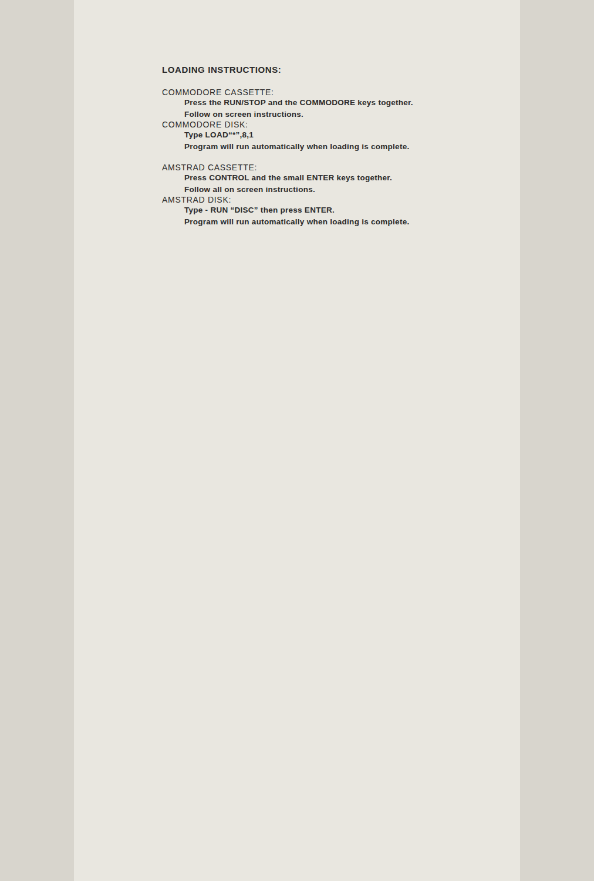LOADING INSTRUCTIONS:
COMMODORE CASSETTE:
Press the RUN/STOP and the COMMODORE keys together.
Follow on screen instructions.
COMMODORE DISK:
Type LOAD“*”,8,1
Program will run automatically when loading is complete.
AMSTRAD CASSETTE:
Press CONTROL and the small ENTER keys together.
Follow all on screen instructions.
AMSTRAD DISK:
Type - RUN “DISC” then press ENTER.
Program will run automatically when loading is complete.